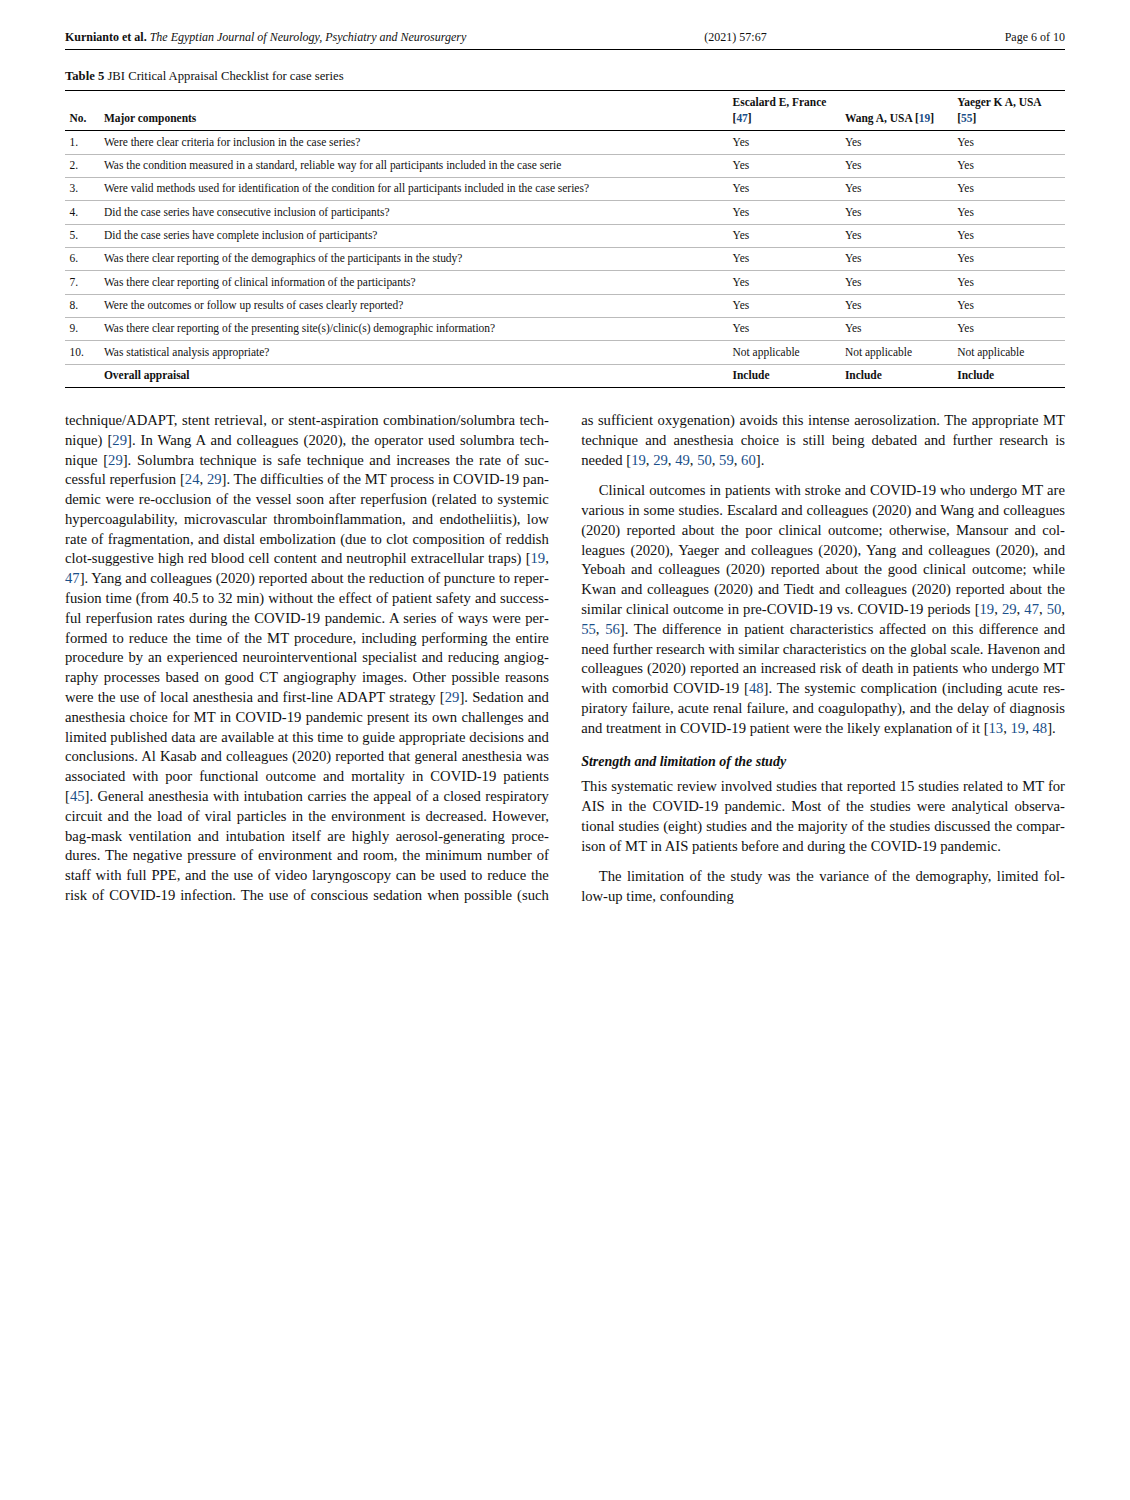Kurnianto et al. The Egyptian Journal of Neurology, Psychiatry and Neurosurgery
(2021) 57:67
Page 6 of 10
Table 5 JBI Critical Appraisal Checklist for case series
| No. | Major components | Escalard E, France [ 47 ] | Wang A, USA [ 19 ] | Yaeger K A, USA [ 55 ] |
| --- | --- | --- | --- | --- |
| 1. | Were there clear criteria for inclusion in the case series? | Yes | Yes | Yes |
| 2. | Was the condition measured in a standard, reliable way for all participants included in the case serie | Yes | Yes | Yes |
| 3. | Were valid methods used for identification of the condition for all participants included in the case series? | Yes | Yes | Yes |
| 4. | Did the case series have consecutive inclusion of participants? | Yes | Yes | Yes |
| 5. | Did the case series have complete inclusion of participants? | Yes | Yes | Yes |
| 6. | Was there clear reporting of the demographics of the participants in the study? | Yes | Yes | Yes |
| 7. | Was there clear reporting of clinical information of the participants? | Yes | Yes | Yes |
| 8. | Were the outcomes or follow up results of cases clearly reported? | Yes | Yes | Yes |
| 9. | Was there clear reporting of the presenting site(s)/clinic(s) demographic information? | Yes | Yes | Yes |
| 10. | Was statistical analysis appropriate? | Not applicable | Not applicable | Not applicable |
| | Overall appraisal | Include | Include | Include |
technique/ADAPT, stent retrieval, or stent-aspiration combination/solumbra technique) [29]. In Wang A and colleagues (2020), the operator used solumbra technique [29]. Solumbra technique is safe technique and increases the rate of successful reperfusion [24, 29]. The difficulties of the MT process in COVID-19 pandemic were re-occlusion of the vessel soon after reperfusion (related to systemic hypercoagulability, microvascular thromboinflammation, and endotheliitis), low rate of fragmentation, and distal embolization (due to clot composition of reddish clot-suggestive high red blood cell content and neutrophil extracellular traps) [19, 47]. Yang and colleagues (2020) reported about the reduction of puncture to reperfusion time (from 40.5 to 32 min) without the effect of patient safety and successful reperfusion rates during the COVID-19 pandemic. A series of ways were performed to reduce the time of the MT procedure, including performing the entire procedure by an experienced neurointerventional specialist and reducing angiography processes based on good CT angiography images. Other possible reasons were the use of local anesthesia and first-line ADAPT strategy [29]. Sedation and anesthesia choice for MT in COVID-19 pandemic present its own challenges and limited published data are available at this time to guide appropriate decisions and conclusions. Al Kasab and colleagues (2020) reported that general anesthesia was associated with poor functional outcome and mortality in COVID-19 patients [45]. General anesthesia with intubation carries the appeal of a closed respiratory circuit and the load of viral particles in the environment is decreased. However, bag-mask ventilation and intubation itself are highly aerosol-generating procedures. The negative pressure of environment and room, the minimum number of staff with full PPE, and the use of video laryngoscopy can be used to reduce the risk of COVID-19 infection. The use of conscious sedation when possible (such as sufficient oxygenation) avoids this intense aerosolization. The appropriate MT technique and anesthesia choice is still being debated and further research is needed [19, 29, 49, 50, 59, 60].
Clinical outcomes in patients with stroke and COVID-19 who undergo MT are various in some studies. Escalard and colleagues (2020) and Wang and colleagues (2020) reported about the poor clinical outcome; otherwise, Mansour and colleagues (2020), Yaeger and colleagues (2020), Yang and colleagues (2020), and Yeboah and colleagues (2020) reported about the good clinical outcome; while Kwan and colleagues (2020) and Tiedt and colleagues (2020) reported about the similar clinical outcome in pre-COVID-19 vs. COVID-19 periods [19, 29, 47, 50, 55, 56]. The difference in patient characteristics affected on this difference and need further research with similar characteristics on the global scale. Havenon and colleagues (2020) reported an increased risk of death in patients who undergo MT with comorbid COVID-19 [48]. The systemic complication (including acute respiratory failure, acute renal failure, and coagulopathy), and the delay of diagnosis and treatment in COVID-19 patient were the likely explanation of it [13, 19, 48].
Strength and limitation of the study
This systematic review involved studies that reported 15 studies related to MT for AIS in the COVID-19 pandemic. Most of the studies were analytical observational studies (eight) studies and the majority of the studies discussed the comparison of MT in AIS patients before and during the COVID-19 pandemic.
The limitation of the study was the variance of the demography, limited follow-up time, confounding